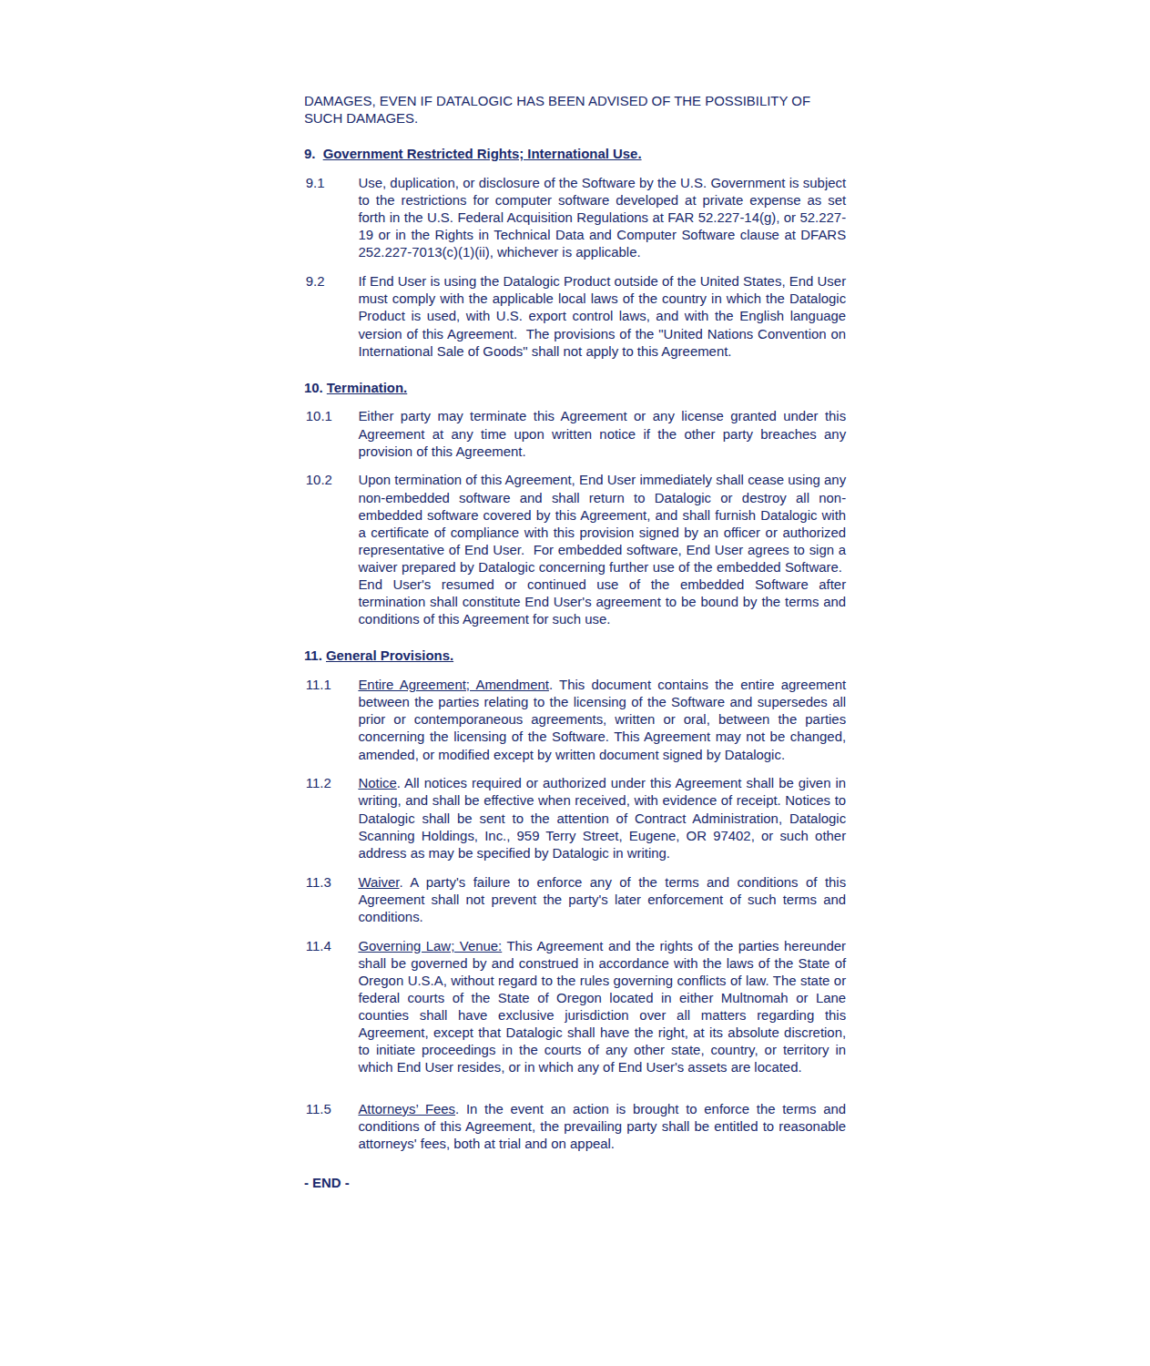DAMAGES, EVEN IF DATALOGIC HAS BEEN ADVISED OF THE POSSIBILITY OF SUCH DAMAGES.
9. Government Restricted Rights; International Use.
9.1
Use, duplication, or disclosure of the Software by the U.S. Government is subject to the restrictions for computer software developed at private expense as set forth in the U.S. Federal Acquisition Regulations at FAR 52.227-14(g), or 52.227-19 or in the Rights in Technical Data and Computer Software clause at DFARS 252.227-7013(c)(1)(ii), whichever is applicable.
9.2
If End User is using the Datalogic Product outside of the United States, End User must comply with the applicable local laws of the country in which the Datalogic Product is used, with U.S. export control laws, and with the English language version of this Agreement. The provisions of the "United Nations Convention on International Sale of Goods" shall not apply to this Agreement.
10. Termination.
10.1
Either party may terminate this Agreement or any license granted under this Agreement at any time upon written notice if the other party breaches any provision of this Agreement.
10.2
Upon termination of this Agreement, End User immediately shall cease using any non-embedded software and shall return to Datalogic or destroy all non-embedded software covered by this Agreement, and shall furnish Datalogic with a certificate of compliance with this provision signed by an officer or authorized representative of End User. For embedded software, End User agrees to sign a waiver prepared by Datalogic concerning further use of the embedded Software. End User's resumed or continued use of the embedded Software after termination shall constitute End User's agreement to be bound by the terms and conditions of this Agreement for such use.
11. General Provisions.
11.1
Entire Agreement; Amendment. This document contains the entire agreement between the parties relating to the licensing of the Software and supersedes all prior or contemporaneous agreements, written or oral, between the parties concerning the licensing of the Software. This Agreement may not be changed, amended, or modified except by written document signed by Datalogic.
11.2
Notice. All notices required or authorized under this Agreement shall be given in writing, and shall be effective when received, with evidence of receipt. Notices to Datalogic shall be sent to the attention of Contract Administration, Datalogic Scanning Holdings, Inc., 959 Terry Street, Eugene, OR 97402, or such other address as may be specified by Datalogic in writing.
11.3
Waiver. A party's failure to enforce any of the terms and conditions of this Agreement shall not prevent the party's later enforcement of such terms and conditions.
11.4
Governing Law; Venue: This Agreement and the rights of the parties hereunder shall be governed by and construed in accordance with the laws of the State of Oregon U.S.A, without regard to the rules governing conflicts of law. The state or federal courts of the State of Oregon located in either Multnomah or Lane counties shall have exclusive jurisdiction over all matters regarding this Agreement, except that Datalogic shall have the right, at its absolute discretion, to initiate proceedings in the courts of any other state, country, or territory in which End User resides, or in which any of End User's assets are located.
11.5
Attorneys’ Fees. In the event an action is brought to enforce the terms and conditions of this Agreement, the prevailing party shall be entitled to reasonable attorneys' fees, both at trial and on appeal.
- END -